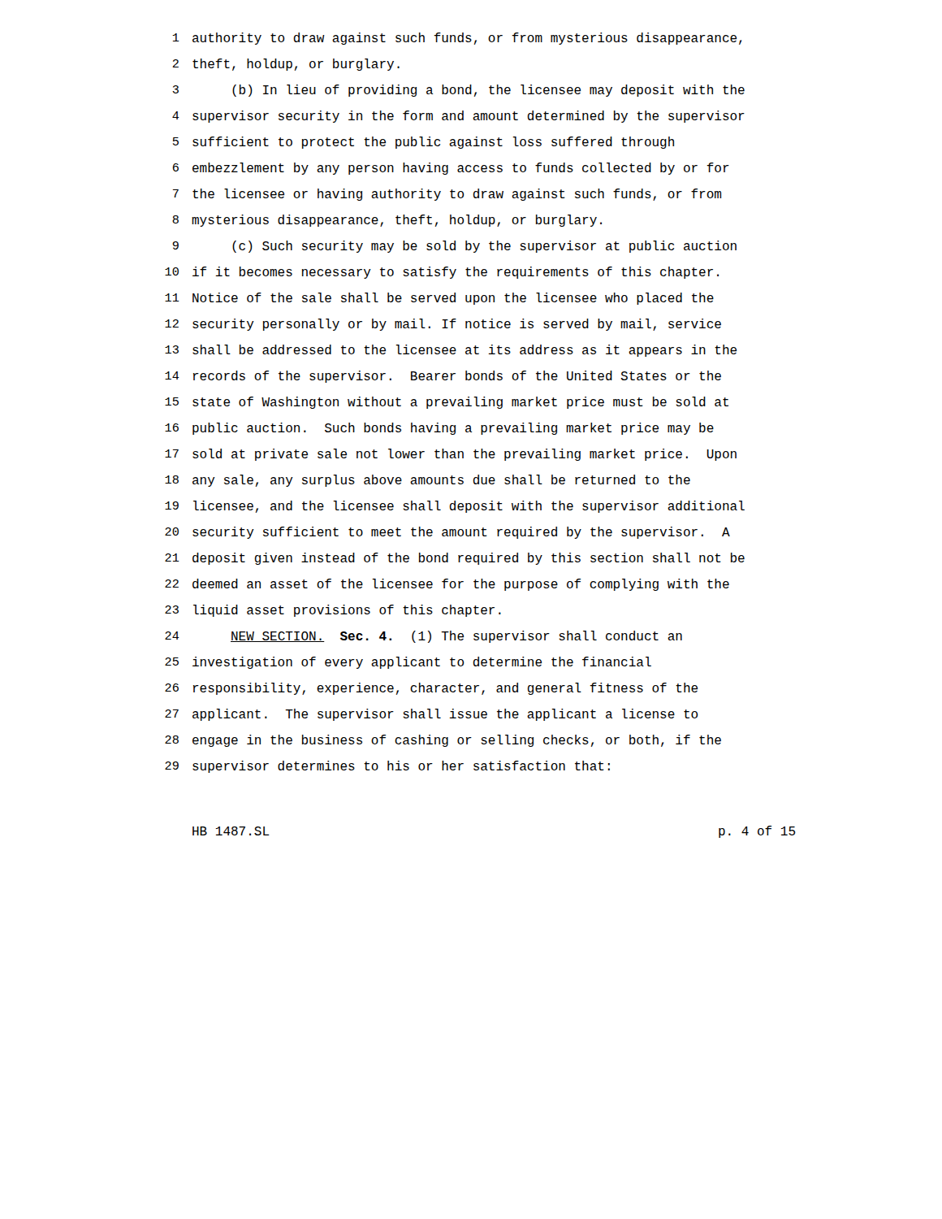1authority to draw against such funds, or from mysterious disappearance,
2theft, holdup, or burglary.
3 (b) In lieu of providing a bond, the licensee may deposit with the
4supervisor security in the form and amount determined by the supervisor
5sufficient to protect the public against loss suffered through
6embezzlement by any person having access to funds collected by or for
7the licensee or having authority to draw against such funds, or from
8mysterious disappearance, theft, holdup, or burglary.
9 (c) Such security may be sold by the supervisor at public auction
10if it becomes necessary to satisfy the requirements of this chapter.
11 Notice of the sale shall be served upon the licensee who placed the
12security personally or by mail. If notice is served by mail, service
13shall be addressed to the licensee at its address as it appears in the
14records of the supervisor. Bearer bonds of the United States or the
15state of Washington without a prevailing market price must be sold at
16public auction. Such bonds having a prevailing market price may be
17sold at private sale not lower than the prevailing market price. Upon
18any sale, any surplus above amounts due shall be returned to the
19licensee, and the licensee shall deposit with the supervisor additional
20security sufficient to meet the amount required by the supervisor. A
21deposit given instead of the bond required by this section shall not be
22deemed an asset of the licensee for the purpose of complying with the
23liquid asset provisions of this chapter.
24 NEW SECTION. Sec. 4. (1) The supervisor shall conduct an
25investigation of every applicant to determine the financial
26responsibility, experience, character, and general fitness of the
27applicant. The supervisor shall issue the applicant a license to
28engage in the business of cashing or selling checks, or both, if the
29supervisor determines to his or her satisfaction that:
HB 1487.SL p. 4 of 15